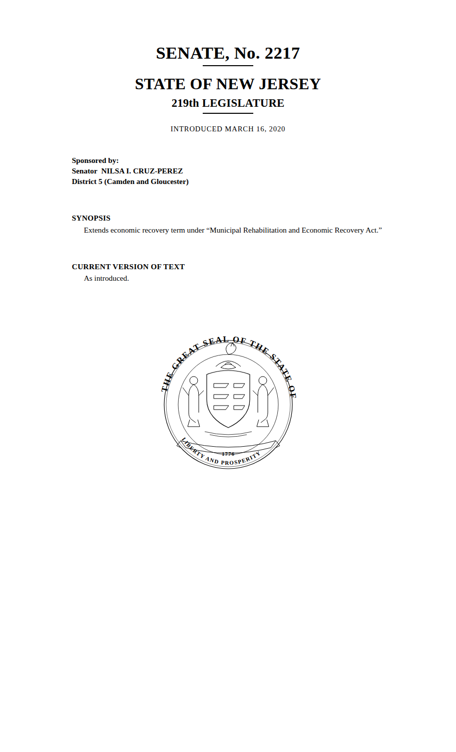SENATE, No. 2217
STATE OF NEW JERSEY
219th LEGISLATURE
INTRODUCED MARCH 16, 2020
Sponsored by:
Senator NILSA I. CRUZ-PEREZ
District 5 (Camden and Gloucester)
SYNOPSIS
Extends economic recovery term under “Municipal Rehabilitation and Economic Recovery Act.”
CURRENT VERSION OF TEXT
As introduced.
THE GREAT SEAL OF THE STATE OF NEW JERSEY LIBERTY AND PROSPERITY 1776